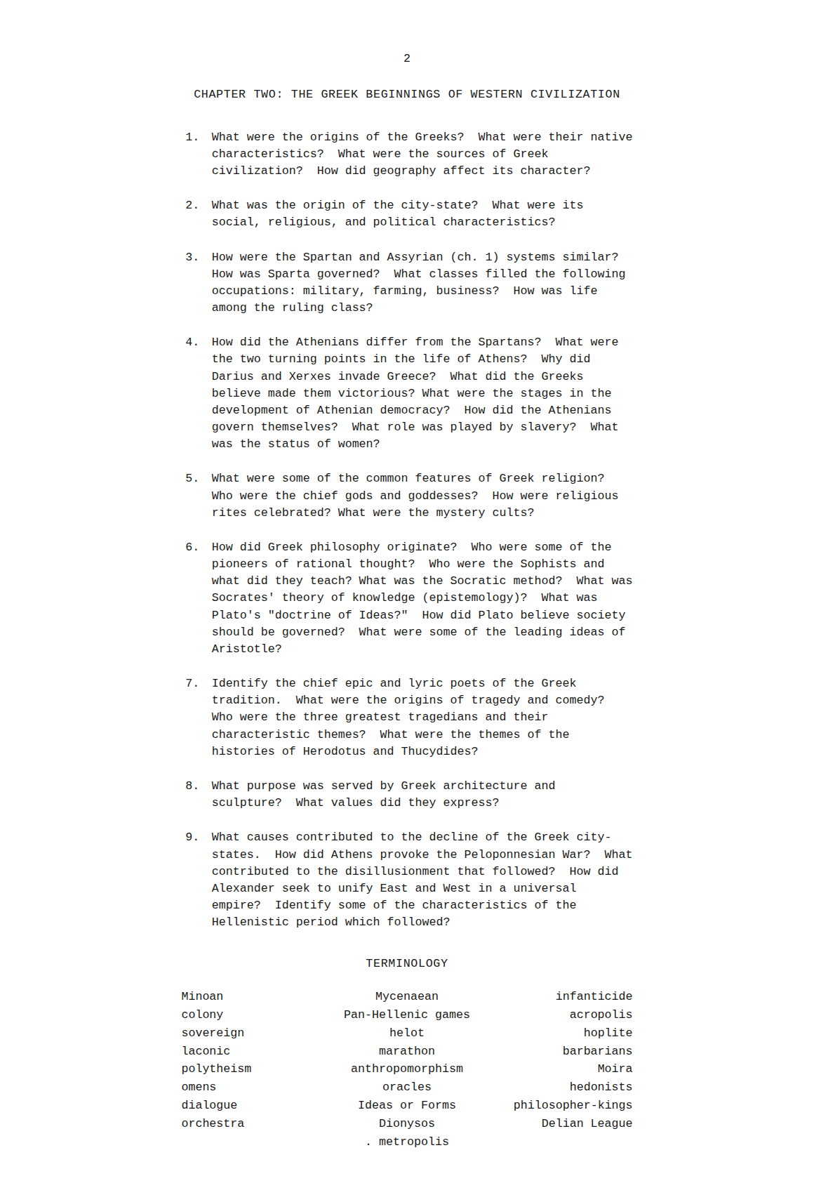2
CHAPTER TWO: THE GREEK BEGINNINGS OF WESTERN CIVILIZATION
What were the origins of the Greeks? What were their native characteristics? What were the sources of Greek civilization? How did geography affect its character?
What was the origin of the city-state? What were its social, religious, and political characteristics?
How were the Spartan and Assyrian (ch. 1) systems similar? How was Sparta governed? What classes filled the following occupations: military, farming, business? How was life among the ruling class?
How did the Athenians differ from the Spartans? What were the two turning points in the life of Athens? Why did Darius and Xerxes invade Greece? What did the Greeks believe made them victorious? What were the stages in the development of Athenian democracy? How did the Athenians govern themselves? What role was played by slavery? What was the status of women?
What were some of the common features of Greek religion? Who were the chief gods and goddesses? How were religious rites celebrated? What were the mystery cults?
How did Greek philosophy originate? Who were some of the pioneers of rational thought? Who were the Sophists and what did they teach? What was the Socratic method? What was Socrates' theory of knowledge (epistemology)? What was Plato's "doctrine of Ideas?" How did Plato believe society should be governed? What were some of the leading ideas of Aristotle?
Identify the chief epic and lyric poets of the Greek tradition. What were the origins of tragedy and comedy? Who were the three greatest tragedians and their characteristic themes? What were the themes of the histories of Herodotus and Thucydides?
What purpose was served by Greek architecture and sculpture? What values did they express?
What causes contributed to the decline of the Greek city-states. How did Athens provoke the Peloponnesian War? What contributed to the disillusionment that followed? How did Alexander seek to unify East and West in a universal empire? Identify some of the characteristics of the Hellenistic period which followed?
TERMINOLOGY
| Minoan | Mycenaean | infanticide |
| colony | Pan-Hellenic games | acropolis |
| sovereign | helot | hoplite |
| laconic | marathon | barbarians |
| polytheism | anthropomorphism | Moira |
| omens | oracles | hedonists |
| dialogue | Ideas or Forms | philosopher-kings |
| orchestra | Dionysos | Delian League |
| | . metropolis | |